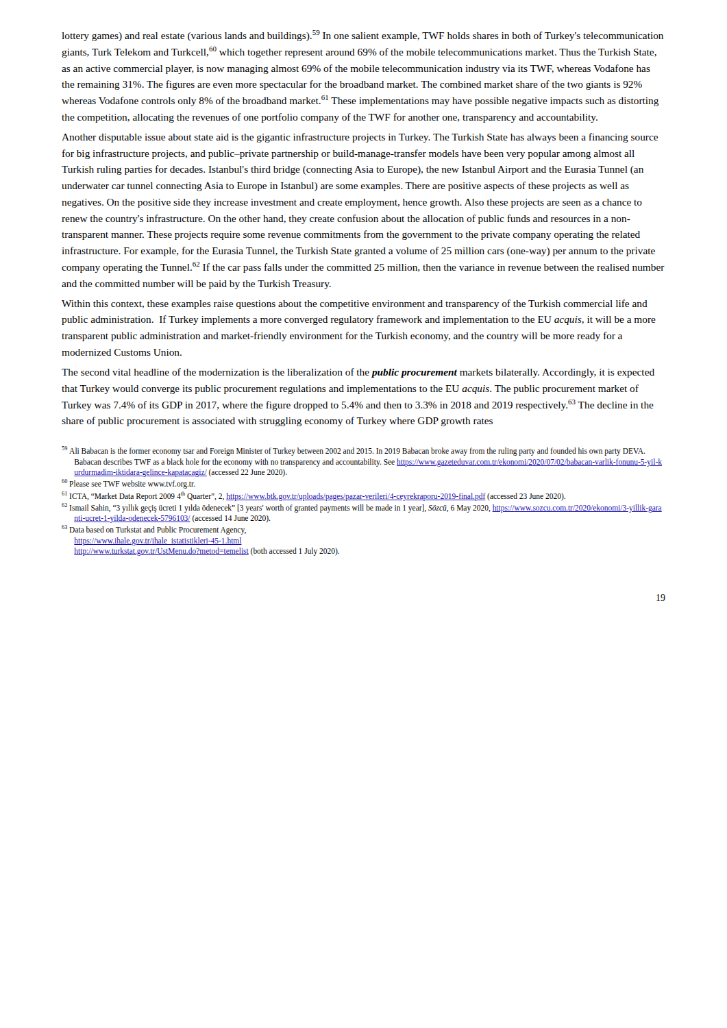lottery games) and real estate (various lands and buildings).59 In one salient example, TWF holds shares in both of Turkey's telecommunication giants, Turk Telekom and Turkcell,60 which together represent around 69% of the mobile telecommunications market. Thus the Turkish State, as an active commercial player, is now managing almost 69% of the mobile telecommunication industry via its TWF, whereas Vodafone has the remaining 31%. The figures are even more spectacular for the broadband market. The combined market share of the two giants is 92% whereas Vodafone controls only 8% of the broadband market.61 These implementations may have possible negative impacts such as distorting the competition, allocating the revenues of one portfolio company of the TWF for another one, transparency and accountability.
Another disputable issue about state aid is the gigantic infrastructure projects in Turkey. The Turkish State has always been a financing source for big infrastructure projects, and public–private partnership or build-manage-transfer models have been very popular among almost all Turkish ruling parties for decades. Istanbul's third bridge (connecting Asia to Europe), the new Istanbul Airport and the Eurasia Tunnel (an underwater car tunnel connecting Asia to Europe in Istanbul) are some examples. There are positive aspects of these projects as well as negatives. On the positive side they increase investment and create employment, hence growth. Also these projects are seen as a chance to renew the country's infrastructure. On the other hand, they create confusion about the allocation of public funds and resources in a non-transparent manner. These projects require some revenue commitments from the government to the private company operating the related infrastructure. For example, for the Eurasia Tunnel, the Turkish State granted a volume of 25 million cars (one-way) per annum to the private company operating the Tunnel.62 If the car pass falls under the committed 25 million, then the variance in revenue between the realised number and the committed number will be paid by the Turkish Treasury.
Within this context, these examples raise questions about the competitive environment and transparency of the Turkish commercial life and public administration. If Turkey implements a more converged regulatory framework and implementation to the EU acquis, it will be a more transparent public administration and market-friendly environment for the Turkish economy, and the country will be more ready for a modernized Customs Union.
The second vital headline of the modernization is the liberalization of the public procurement markets bilaterally. Accordingly, it is expected that Turkey would converge its public procurement regulations and implementations to the EU acquis. The public procurement market of Turkey was 7.4% of its GDP in 2017, where the figure dropped to 5.4% and then to 3.3% in 2018 and 2019 respectively.63 The decline in the share of public procurement is associated with struggling economy of Turkey where GDP growth rates
59 Ali Babacan is the former economy tsar and Foreign Minister of Turkey between 2002 and 2015. In 2019 Babacan broke away from the ruling party and founded his own party DEVA. Babacan describes TWF as a black hole for the economy with no transparency and accountability. See https://www.gazeteduvar.com.tr/ekonomi/2020/07/02/babacan-varlik-fonunu-5-yil-kurdurmadim-iktidara-gelince-kapatacagiz/ (accessed 22 June 2020).
60 Please see TWF website www.tvf.org.tr.
61 ICTA, “Market Data Report 2009 4th Quarter”, 2, https://www.btk.gov.tr/uploads/pages/pazar-verileri/4-ceyrekraporu-2019-final.pdf (accessed 23 June 2020).
62 Ismail Sahin, “3 yıllık geçiş ücreti 1 yılda ödenecek” [3 years' worth of granted payments will be made in 1 year], Sözcü, 6 May 2020, https://www.sozcu.com.tr/2020/ekonomi/3-yillik-garanti-ucret-1-yilda-odenecek-5796103/ (accessed 14 June 2020).
63 Data based on Turkstat and Public Procurement Agency,
https://www.ihale.gov.tr/ihale_istatistikleri-45-1.html
http://www.turkstat.gov.tr/UstMenu.do?metod=temelist (both accessed 1 July 2020).
19